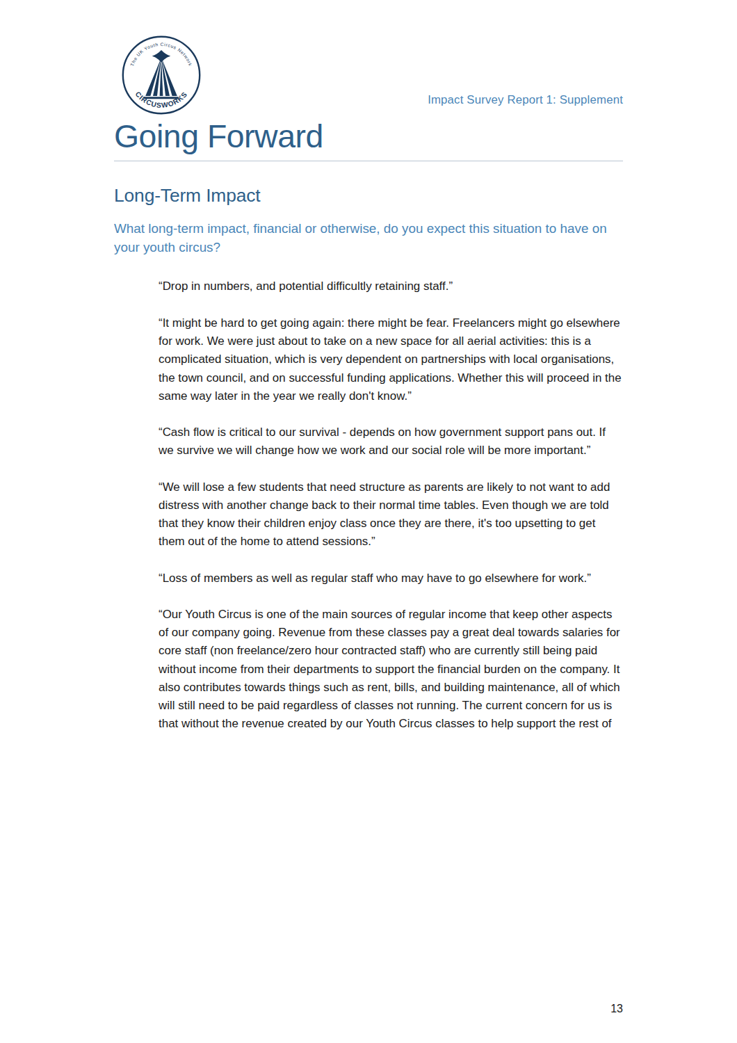The UK Youth Circus Network CIRCUSWORKS
Impact Survey Report 1: Supplement
Going Forward
Long-Term Impact
What long-term impact, financial or otherwise, do you expect this situation to have on your youth circus?
“Drop in numbers, and potential difficultly retaining staff.”
“It might be hard to get going again: there might be fear. Freelancers might go elsewhere for work. We were just about to take on a new space for all aerial activities: this is a complicated situation, which is very dependent on partnerships with local organisations, the town council, and on successful funding applications. Whether this will proceed in the same way later in the year we really don't know.”
“Cash flow is critical to our survival - depends on how government support pans out. If we survive we will change how we work and our social role will be more important.”
“We will lose a few students that need structure as parents are likely to not want to add distress with another change back to their normal time tables. Even though we are told that they know their children enjoy class once they are there, it's too upsetting to get them out of the home to attend sessions.”
“Loss of members as well as regular staff who may have to go elsewhere for work.”
“Our Youth Circus is one of the main sources of regular income that keep other aspects of our company going. Revenue from these classes pay a great deal towards salaries for core staff (non freelance/zero hour contracted staff) who are currently still being paid without income from their departments to support the financial burden on the company. It also contributes towards things such as rent, bills, and building maintenance, all of which will still need to be paid regardless of classes not running. The current concern for us is that without the revenue created by our Youth Circus classes to help support the rest of
13